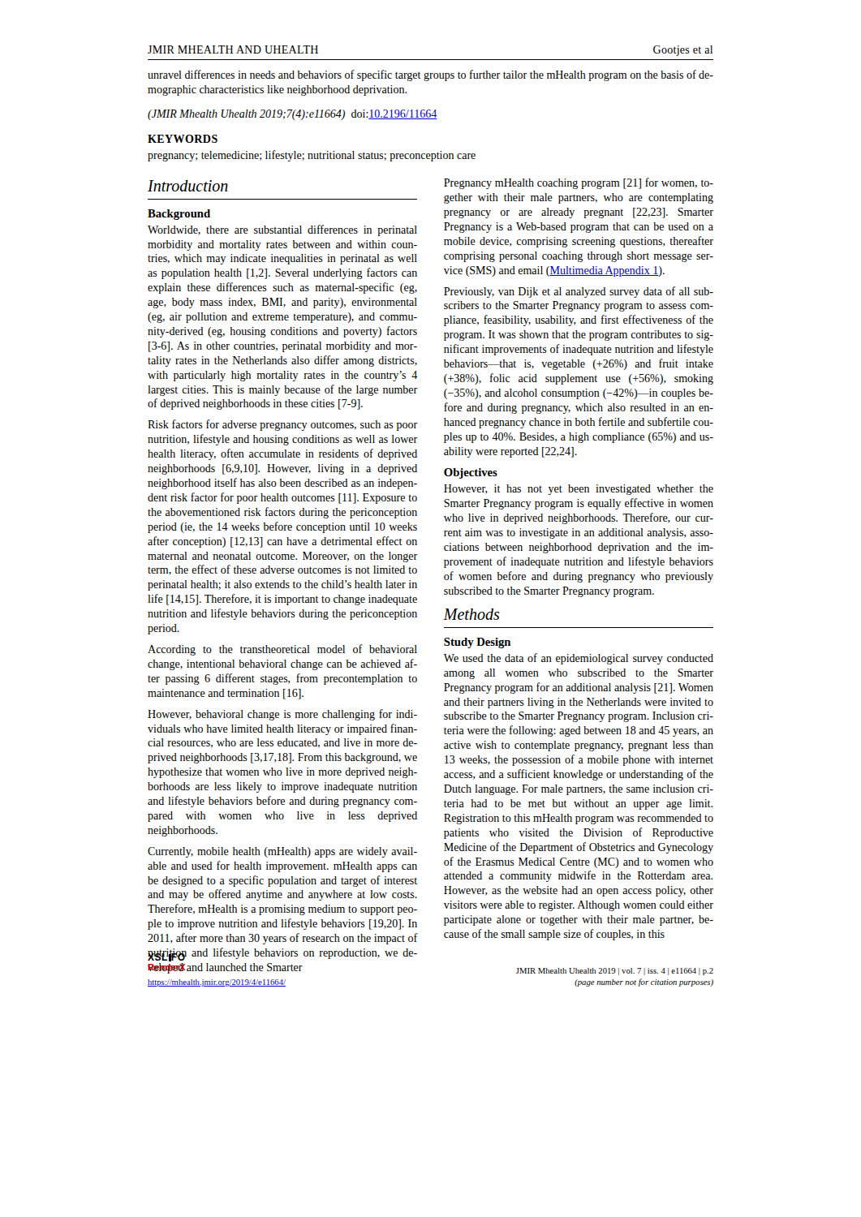JMIR MHEALTH AND UHEALTH
Gootjes et al
unravel differences in needs and behaviors of specific target groups to further tailor the mHealth program on the basis of demographic characteristics like neighborhood deprivation.
(JMIR Mhealth Uhealth 2019;7(4):e11664) doi:10.2196/11664
KEYWORDS
pregnancy; telemedicine; lifestyle; nutritional status; preconception care
Introduction
Background
Worldwide, there are substantial differences in perinatal morbidity and mortality rates between and within countries, which may indicate inequalities in perinatal as well as population health [1,2]. Several underlying factors can explain these differences such as maternal-specific (eg, age, body mass index, BMI, and parity), environmental (eg, air pollution and extreme temperature), and community-derived (eg, housing conditions and poverty) factors [3-6]. As in other countries, perinatal morbidity and mortality rates in the Netherlands also differ among districts, with particularly high mortality rates in the country’s 4 largest cities. This is mainly because of the large number of deprived neighborhoods in these cities [7-9].
Risk factors for adverse pregnancy outcomes, such as poor nutrition, lifestyle and housing conditions as well as lower health literacy, often accumulate in residents of deprived neighborhoods [6,9,10]. However, living in a deprived neighborhood itself has also been described as an independent risk factor for poor health outcomes [11]. Exposure to the abovementioned risk factors during the periconception period (ie, the 14 weeks before conception until 10 weeks after conception) [12,13] can have a detrimental effect on maternal and neonatal outcome. Moreover, on the longer term, the effect of these adverse outcomes is not limited to perinatal health; it also extends to the child’s health later in life [14,15]. Therefore, it is important to change inadequate nutrition and lifestyle behaviors during the periconception period.
According to the transtheoretical model of behavioral change, intentional behavioral change can be achieved after passing 6 different stages, from precontemplation to maintenance and termination [16].
However, behavioral change is more challenging for individuals who have limited health literacy or impaired financial resources, who are less educated, and live in more deprived neighborhoods [3,17,18]. From this background, we hypothesize that women who live in more deprived neighborhoods are less likely to improve inadequate nutrition and lifestyle behaviors before and during pregnancy compared with women who live in less deprived neighborhoods.
Currently, mobile health (mHealth) apps are widely available and used for health improvement. mHealth apps can be designed to a specific population and target of interest and may be offered anytime and anywhere at low costs. Therefore, mHealth is a promising medium to support people to improve nutrition and lifestyle behaviors [19,20]. In 2011, after more than 30 years of research on the impact of nutrition and lifestyle behaviors on reproduction, we developed and launched the Smarter
Pregnancy mHealth coaching program [21] for women, together with their male partners, who are contemplating pregnancy or are already pregnant [22,23]. Smarter Pregnancy is a Web-based program that can be used on a mobile device, comprising screening questions, thereafter comprising personal coaching through short message service (SMS) and email (Multimedia Appendix 1).
Previously, van Dijk et al analyzed survey data of all subscribers to the Smarter Pregnancy program to assess compliance, feasibility, usability, and first effectiveness of the program. It was shown that the program contributes to significant improvements of inadequate nutrition and lifestyle behaviors—that is, vegetable (+26%) and fruit intake (+38%), folic acid supplement use (+56%), smoking (−35%), and alcohol consumption (−42%)—in couples before and during pregnancy, which also resulted in an enhanced pregnancy chance in both fertile and subfertile couples up to 40%. Besides, a high compliance (65%) and usability were reported [22,24].
Objectives
However, it has not yet been investigated whether the Smarter Pregnancy program is equally effective in women who live in deprived neighborhoods. Therefore, our current aim was to investigate in an additional analysis, associations between neighborhood deprivation and the improvement of inadequate nutrition and lifestyle behaviors of women before and during pregnancy who previously subscribed to the Smarter Pregnancy program.
Methods
Study Design
We used the data of an epidemiological survey conducted among all women who subscribed to the Smarter Pregnancy program for an additional analysis [21]. Women and their partners living in the Netherlands were invited to subscribe to the Smarter Pregnancy program. Inclusion criteria were the following: aged between 18 and 45 years, an active wish to contemplate pregnancy, pregnant less than 13 weeks, the possession of a mobile phone with internet access, and a sufficient knowledge or understanding of the Dutch language. For male partners, the same inclusion criteria had to be met but without an upper age limit. Registration to this mHealth program was recommended to patients who visited the Division of Reproductive Medicine of the Department of Obstetrics and Gynecology of the Erasmus Medical Centre (MC) and to women who attended a community midwife in the Rotterdam area. However, as the website had an open access policy, other visitors were able to register. Although women could either participate alone or together with their male partner, because of the small sample size of couples, in this
https://mhealth.jmir.org/2019/4/e11664/
JMIR Mhealth Uhealth 2019 | vol. 7 | iss. 4 | e11664 | p.2
(page number not for citation purposes)
XSL FO
RenderX